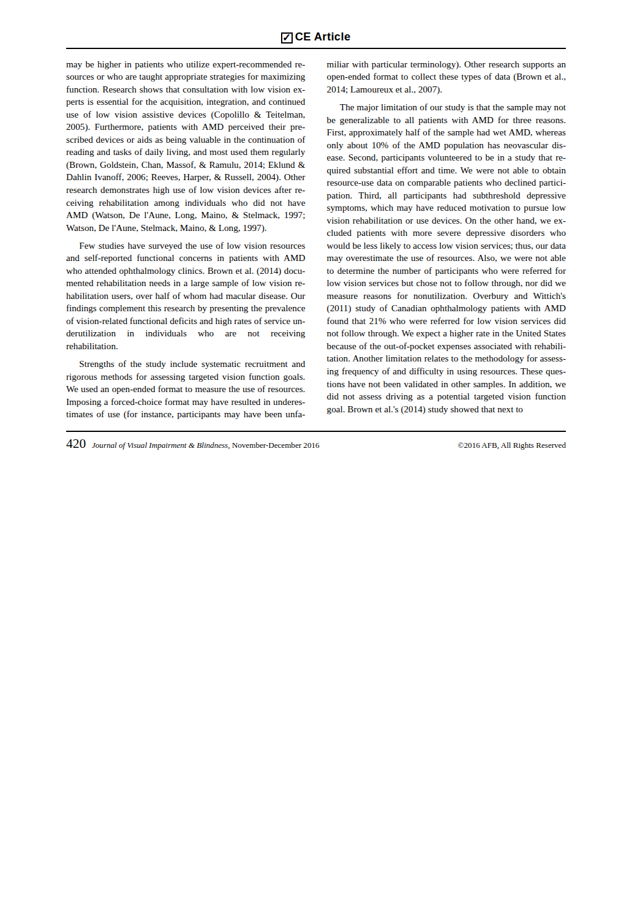✓CE Article
may be higher in patients who utilize expert-recommended resources or who are taught appropriate strategies for maximizing function. Research shows that consultation with low vision experts is essential for the acquisition, integration, and continued use of low vision assistive devices (Copolillo & Teitelman, 2005). Furthermore, patients with AMD perceived their prescribed devices or aids as being valuable in the continuation of reading and tasks of daily living, and most used them regularly (Brown, Goldstein, Chan, Massof, & Ramulu, 2014; Eklund & Dahlin Ivanoff, 2006; Reeves, Harper, & Russell, 2004). Other research demonstrates high use of low vision devices after receiving rehabilitation among individuals who did not have AMD (Watson, De l'Aune, Long, Maino, & Stelmack, 1997; Watson, De l'Aune, Stelmack, Maino, & Long, 1997).
Few studies have surveyed the use of low vision resources and self-reported functional concerns in patients with AMD who attended ophthalmology clinics. Brown et al. (2014) documented rehabilitation needs in a large sample of low vision rehabilitation users, over half of whom had macular disease. Our findings complement this research by presenting the prevalence of vision-related functional deficits and high rates of service underutilization in individuals who are not receiving rehabilitation.
Strengths of the study include systematic recruitment and rigorous methods for assessing targeted vision function goals. We used an open-ended format to measure the use of resources. Imposing a forced-choice format may have resulted in underestimates of use (for instance, participants may have been unfamiliar with particular terminology). Other research supports an open-ended format to collect these types of data (Brown et al., 2014; Lamoureux et al., 2007).
The major limitation of our study is that the sample may not be generalizable to all patients with AMD for three reasons. First, approximately half of the sample had wet AMD, whereas only about 10% of the AMD population has neovascular disease. Second, participants volunteered to be in a study that required substantial effort and time. We were not able to obtain resource-use data on comparable patients who declined participation. Third, all participants had subthreshold depressive symptoms, which may have reduced motivation to pursue low vision rehabilitation or use devices. On the other hand, we excluded patients with more severe depressive disorders who would be less likely to access low vision services; thus, our data may overestimate the use of resources. Also, we were not able to determine the number of participants who were referred for low vision services but chose not to follow through, nor did we measure reasons for nonutilization. Overbury and Wittich's (2011) study of Canadian ophthalmology patients with AMD found that 21% who were referred for low vision services did not follow through. We expect a higher rate in the United States because of the out-of-pocket expenses associated with rehabilitation. Another limitation relates to the methodology for assessing frequency of and difficulty in using resources. These questions have not been validated in other samples. In addition, we did not assess driving as a potential targeted vision function goal. Brown et al.'s (2014) study showed that next to
420 Journal of Visual Impairment & Blindness, November-December 2016 ©2016 AFB, All Rights Reserved